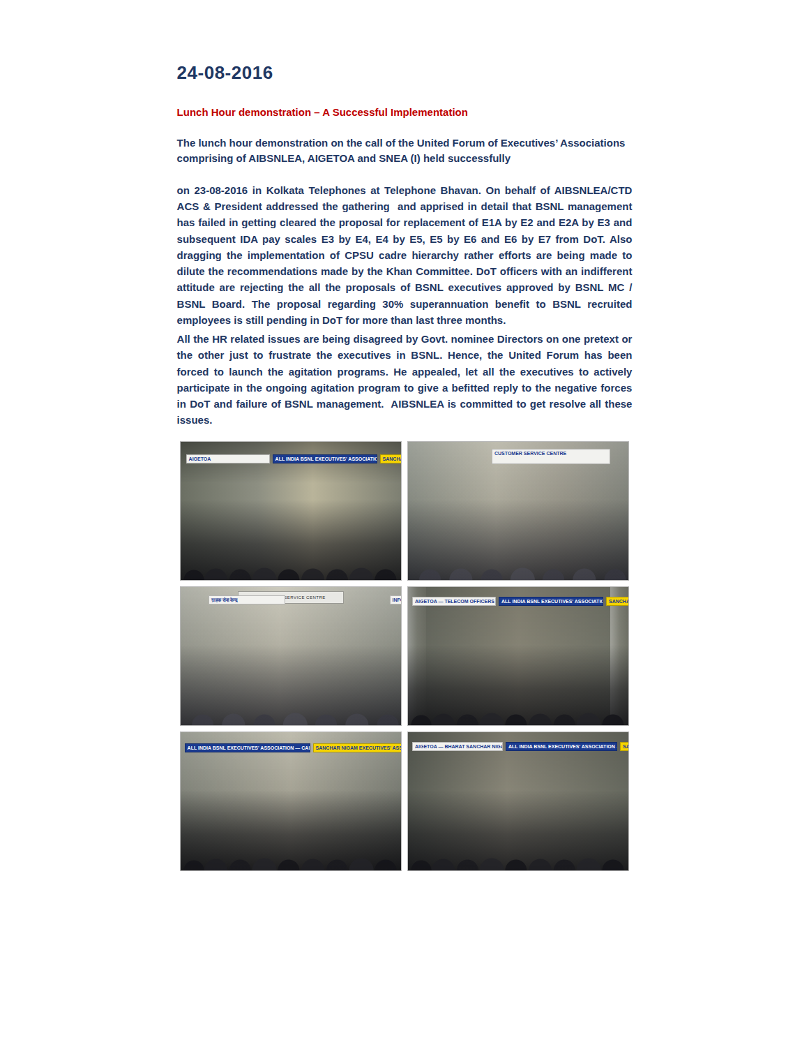24-08-2016
Lunch Hour demonstration – A Successful Implementation
The lunch hour demonstration on the call of the United Forum of Executives’ Associations comprising of AIBSNLEA, AIGETOA and SNEA (I) held successfully
on 23-08-2016 in Kolkata Telephones at Telephone Bhavan. On behalf of AIBSNLEA/CTD ACS & President addressed the gathering and apprised in detail that BSNL management has failed in getting cleared the proposal for replacement of E1A by E2 and E2A by E3 and subsequent IDA pay scales E3 by E4, E4 by E5, E5 by E6 and E6 by E7 from DoT. Also dragging the implementation of CPSU cadre hierarchy rather efforts are being made to dilute the recommendations made by the Khan Committee. DoT officers with an indifferent attitude are rejecting the all the proposals of BSNL executives approved by BSNL MC / BSNL Board. The proposal regarding 30% superannuation benefit to BSNL recruited employees is still pending in DoT for more than last three months.
All the HR related issues are being disagreed by Govt. nominee Directors on one pretext or the other just to frustrate the executives in BSNL. Hence, the United Forum has been forced to launch the agitation programs. He appealed, let all the executives to actively participate in the ongoing agitation program to give a befitted reply to the negative forces in DoT and failure of BSNL management. AIBSNLEA is committed to get resolve all these issues.
| AIGETOA ALL INDIA BSNL EXECUTIVES' ASSOCIATION SANCHAR NIGAM EXECUTIVES' ASSOCIATION (INDIA) — CALCUTTA TELEPHONES CIRCLE | Customer Service Centre |
| CUSTOMER SERVICE CENTRE ग्राहक सेवा केन्द्र INFORMATION | AIGETOA — TELECOM OFFICERS ASSOCIATION, BHARAT SANCHAR NIGAM LIMITED ALL INDIA BSNL EXECUTIVES' ASSOCIATION — CALCUTTA TELEPHONES CIRCLE SANCHAR NIGAM EXECUTIVES' ASSOCIATION (INDIA) — CALCUTTA TELEPHONES CIRCLE |
| ALL INDIA BSNL EXECUTIVES' ASSOCIATION — CALCUTTA TELEPHONES CIRCLE SANCHAR NIGAM EXECUTIVES' ASSOCIATION (INDIA) — CALCUTTA TELEPHONES CIRCLE | AIGETOA — BHARAT SANCHAR NIGAM LIMITED ALL INDIA BSNL EXECUTIVES' ASSOCIATION — CALCUTTA TELEPHONES CIRCLE SANCHAR NIGAM — CALCUTTA |